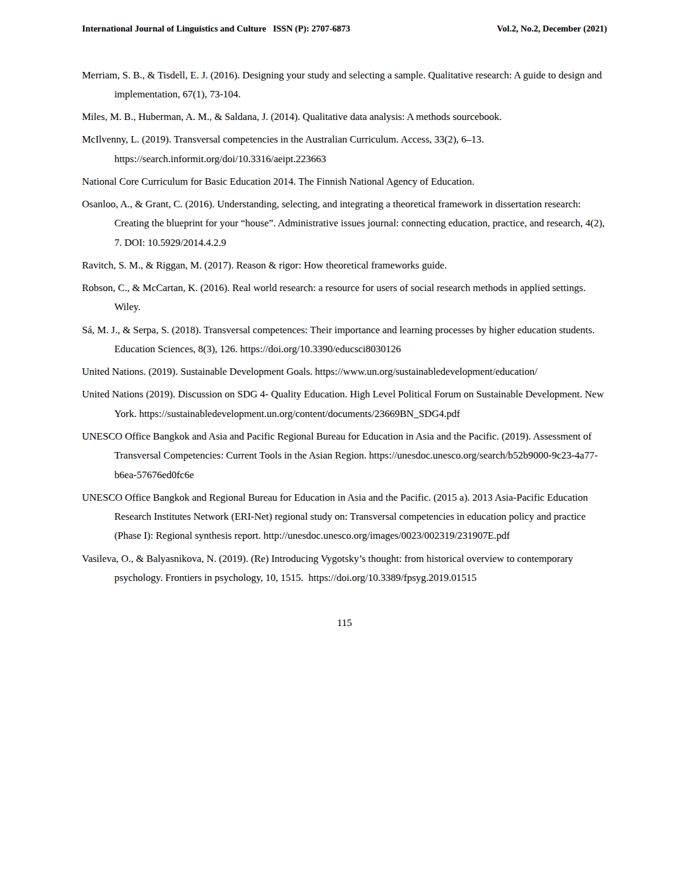International Journal of Linguistics and Culture ISSN (P): 2707-6873 Vol.2, No.2, December (2021)
Merriam, S. B., & Tisdell, E. J. (2016). Designing your study and selecting a sample. Qualitative research: A guide to design and implementation, 67(1), 73-104.
Miles, M. B., Huberman, A. M., & Saldana, J. (2014). Qualitative data analysis: A methods sourcebook.
McIlvenny, L. (2019). Transversal competencies in the Australian Curriculum. Access, 33(2), 6–13. https://search.informit.org/doi/10.3316/aeipt.223663
National Core Curriculum for Basic Education 2014. The Finnish National Agency of Education.
Osanloo, A., & Grant, C. (2016). Understanding, selecting, and integrating a theoretical framework in dissertation research: Creating the blueprint for your “house”. Administrative issues journal: connecting education, practice, and research, 4(2), 7. DOI: 10.5929/2014.4.2.9
Ravitch, S. M., & Riggan, M. (2017). Reason & rigor: How theoretical frameworks guide.
Robson, C., & McCartan, K. (2016). Real world research: a resource for users of social research methods in applied settings. Wiley.
Sá, M. J., & Serpa, S. (2018). Transversal competences: Their importance and learning processes by higher education students. Education Sciences, 8(3), 126. https://doi.org/10.3390/educsci8030126
United Nations. (2019). Sustainable Development Goals. https://www.un.org/sustainabledevelopment/education/
United Nations (2019). Discussion on SDG 4- Quality Education. High Level Political Forum on Sustainable Development. New York. https://sustainabledevelopment.un.org/content/documents/23669BN_SDG4.pdf
UNESCO Office Bangkok and Asia and Pacific Regional Bureau for Education in Asia and the Pacific. (2019). Assessment of Transversal Competencies: Current Tools in the Asian Region. https://unesdoc.unesco.org/search/b52b9000-9c23-4a77-b6ea-57676ed0fc6e
UNESCO Office Bangkok and Regional Bureau for Education in Asia and the Pacific. (2015 a). 2013 Asia-Pacific Education Research Institutes Network (ERI-Net) regional study on: Transversal competencies in education policy and practice (Phase I): Regional synthesis report. http://unesdoc.unesco.org/images/0023/002319/231907E.pdf
Vasileva, O., & Balyasnikova, N. (2019). (Re) Introducing Vygotsky’s thought: from historical overview to contemporary psychology. Frontiers in psychology, 10, 1515. https://doi.org/10.3389/fpsyg.2019.01515
115